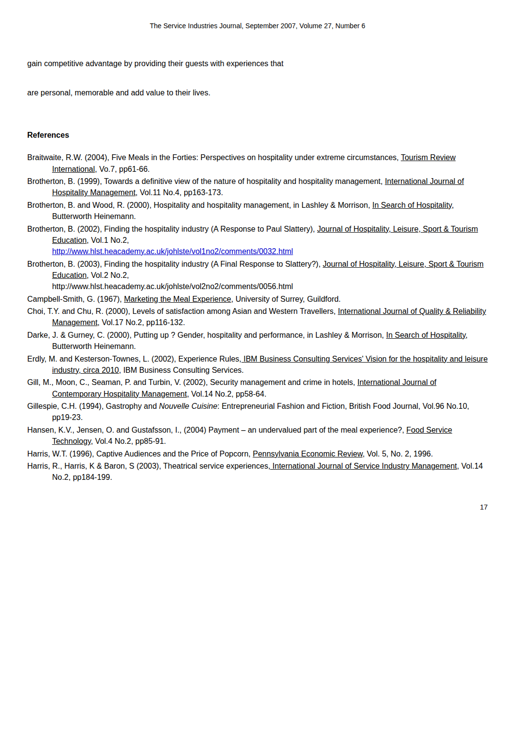The Service Industries Journal, September 2007, Volume 27, Number 6
gain competitive advantage by providing their guests with experiences that
are personal, memorable and add value to their lives.
References
Braitwaite, R.W. (2004), Five Meals in the Forties: Perspectives on hospitality under extreme circumstances, Tourism Review International, Vo.7, pp61-66.
Brotherton, B. (1999), Towards a definitive view of the nature of hospitality and hospitality management, International Journal of Hospitality Management, Vol.11 No.4, pp163-173.
Brotherton, B. and Wood, R. (2000), Hospitality and hospitality management, in Lashley & Morrison, In Search of Hospitality, Butterworth Heinemann.
Brotherton, B. (2002), Finding the hospitality industry (A Response to Paul Slattery), Journal of Hospitality, Leisure, Sport & Tourism Education, Vol.1 No.2,
http://www.hlst.heacademy.ac.uk/johlste/vol1no2/comments/0032.html
Brotherton, B. (2003), Finding the hospitality industry (A Final Response to Slattery?), Journal of Hospitality, Leisure, Sport & Tourism Education, Vol.2 No.2,
http://www.hlst.heacademy.ac.uk/johlste/vol2no2/comments/0056.html
Campbell-Smith, G. (1967), Marketing the Meal Experience, University of Surrey, Guildford.
Choi, T.Y. and Chu, R. (2000), Levels of satisfaction among Asian and Western Travellers, International Journal of Quality & Reliability Management, Vol.17 No.2, pp116-132.
Darke, J. & Gurney, C. (2000), Putting up ? Gender, hospitality and performance, in Lashley & Morrison, In Search of Hospitality, Butterworth Heinemann.
Erdly, M. and Kesterson-Townes, L. (2002), Experience Rules, IBM Business Consulting Services' Vision for the hospitality and leisure industry, circa 2010, IBM Business Consulting Services.
Gill, M., Moon, C., Seaman, P. and Turbin, V. (2002), Security management and crime in hotels, International Journal of Contemporary Hospitality Management, Vol.14 No.2, pp58-64.
Gillespie, C.H. (1994), Gastrophy and Nouvelle Cuisine: Entrepreneurial Fashion and Fiction, British Food Journal, Vol.96 No.10, pp19-23.
Hansen, K.V., Jensen, O. and Gustafsson, I., (2004) Payment – an undervalued part of the meal experience?, Food Service Technology, Vol.4 No.2, pp85-91.
Harris, W.T. (1996), Captive Audiences and the Price of Popcorn, Pennsylvania Economic Review, Vol. 5, No. 2, 1996.
Harris, R., Harris, K & Baron, S (2003), Theatrical service experiences, International Journal of Service Industry Management, Vol.14 No.2, pp184-199.
17